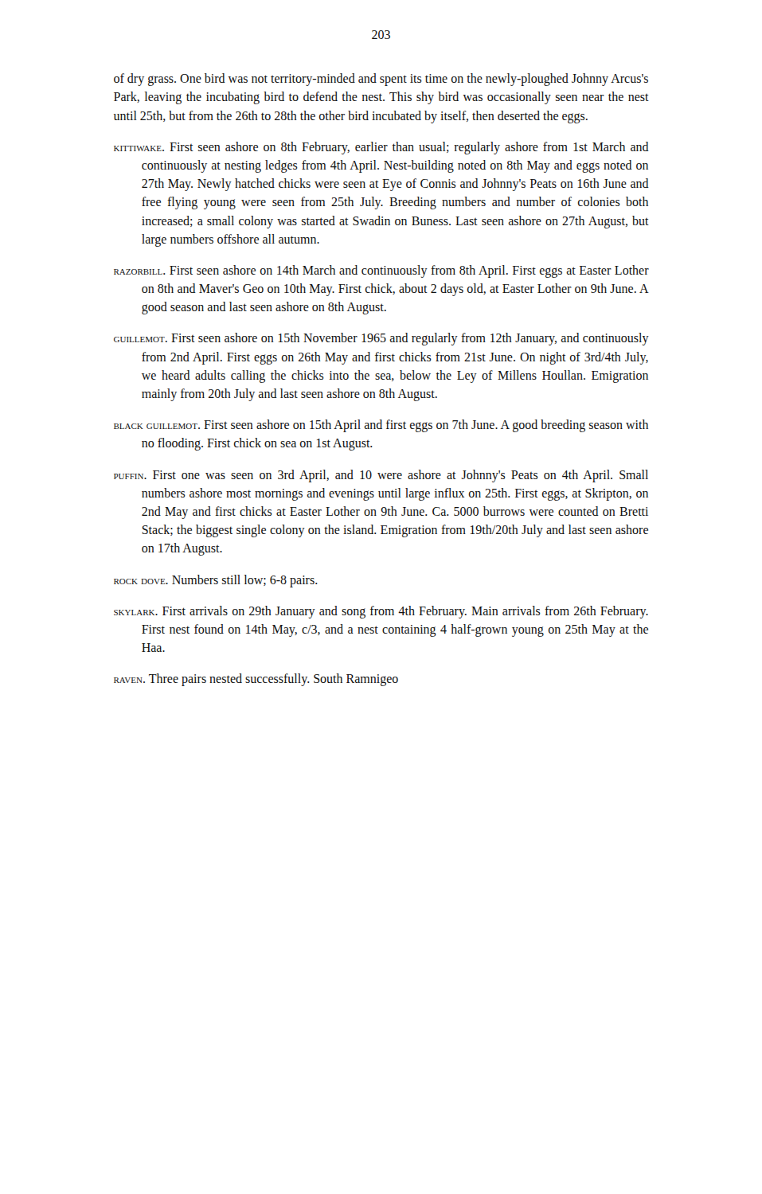203
of dry grass. One bird was not territory-minded and spent its time on the newly-ploughed Johnny Arcus's Park, leaving the incubating bird to defend the nest. This shy bird was occasionally seen near the nest until 25th, but from the 26th to 28th the other bird incubated by itself, then deserted the eggs.
Kittiwake. First seen ashore on 8th February, earlier than usual; regularly ashore from 1st March and continuously at nesting ledges from 4th April. Nest-building noted on 8th May and eggs noted on 27th May. Newly hatched chicks were seen at Eye of Connis and Johnny's Peats on 16th June and free flying young were seen from 25th July. Breeding numbers and number of colonies both increased; a small colony was started at Swadin on Buness. Last seen ashore on 27th August, but large numbers offshore all autumn.
Razorbill. First seen ashore on 14th March and continuously from 8th April. First eggs at Easter Lother on 8th and Maver's Geo on 10th May. First chick, about 2 days old, at Easter Lother on 9th June. A good season and last seen ashore on 8th August.
Guillemot. First seen ashore on 15th November 1965 and regularly from 12th January, and continuously from 2nd April. First eggs on 26th May and first chicks from 21st June. On night of 3rd/4th July, we heard adults calling the chicks into the sea, below the Ley of Millens Houllan. Emigration mainly from 20th July and last seen ashore on 8th August.
Black Guillemot. First seen ashore on 15th April and first eggs on 7th June. A good breeding season with no flooding. First chick on sea on 1st August.
Puffin. First one was seen on 3rd April, and 10 were ashore at Johnny's Peats on 4th April. Small numbers ashore most mornings and evenings until large influx on 25th. First eggs, at Skripton, on 2nd May and first chicks at Easter Lother on 9th June. Ca. 5000 burrows were counted on Bretti Stack; the biggest single colony on the island. Emigration from 19th/20th July and last seen ashore on 17th August.
Rock Dove. Numbers still low; 6-8 pairs.
Skylark. First arrivals on 29th January and song from 4th February. Main arrivals from 26th February. First nest found on 14th May, c/3, and a nest containing 4 half-grown young on 25th May at the Haa.
Raven. Three pairs nested successfully. South Ramnigeo